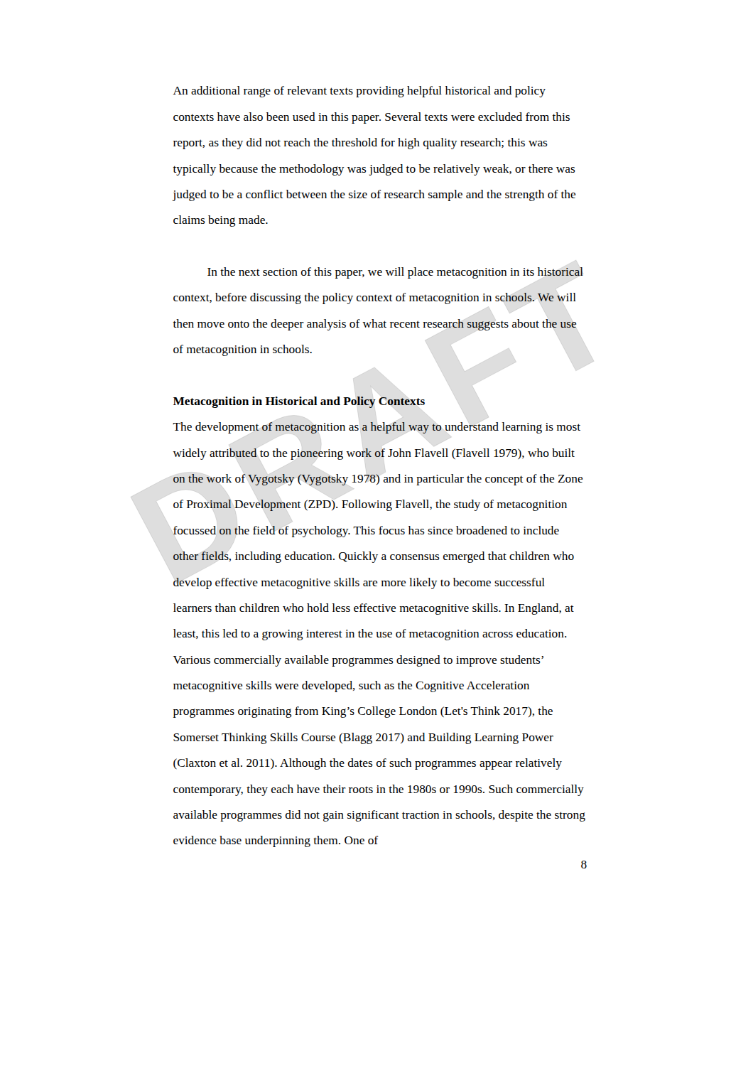DRAFT
An additional range of relevant texts providing helpful historical and policy contexts have also been used in this paper. Several texts were excluded from this report, as they did not reach the threshold for high quality research; this was typically because the methodology was judged to be relatively weak, or there was judged to be a conflict between the size of research sample and the strength of the claims being made.
In the next section of this paper, we will place metacognition in its historical context, before discussing the policy context of metacognition in schools. We will then move onto the deeper analysis of what recent research suggests about the use of metacognition in schools.
Metacognition in Historical and Policy Contexts
The development of metacognition as a helpful way to understand learning is most widely attributed to the pioneering work of John Flavell (Flavell 1979), who built on the work of Vygotsky (Vygotsky 1978) and in particular the concept of the Zone of Proximal Development (ZPD). Following Flavell, the study of metacognition focussed on the field of psychology. This focus has since broadened to include other fields, including education. Quickly a consensus emerged that children who develop effective metacognitive skills are more likely to become successful learners than children who hold less effective metacognitive skills. In England, at least, this led to a growing interest in the use of metacognition across education. Various commercially available programmes designed to improve students’ metacognitive skills were developed, such as the Cognitive Acceleration programmes originating from King’s College London (Let's Think 2017), the Somerset Thinking Skills Course (Blagg 2017) and Building Learning Power (Claxton et al. 2011). Although the dates of such programmes appear relatively contemporary, they each have their roots in the 1980s or 1990s. Such commercially available programmes did not gain significant traction in schools, despite the strong evidence base underpinning them. One of
8